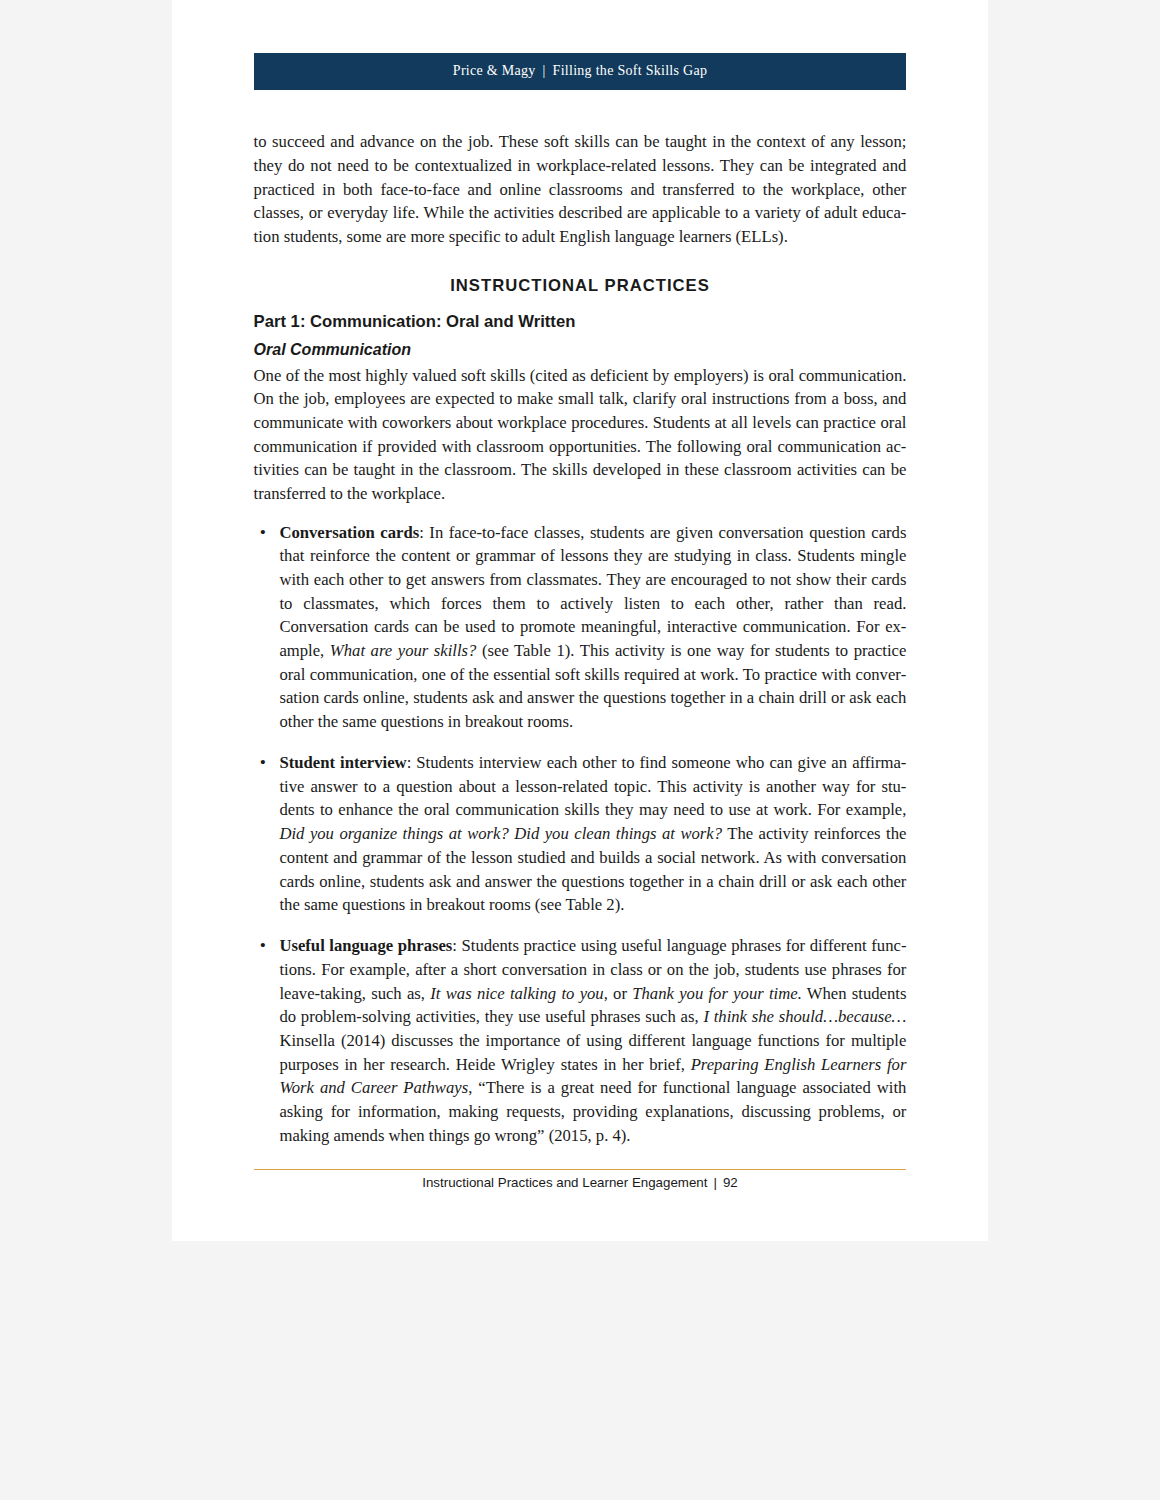Price & Magy|Filling the Soft Skills Gap
to succeed and advance on the job. These soft skills can be taught in the context of any lesson; they do not need to be contextualized in workplace-related lessons. They can be integrated and practiced in both face-to-face and online classrooms and transferred to the workplace, other classes, or everyday life. While the activities described are applicable to a variety of adult education students, some are more specific to adult English language learners (ELLs).
Instructional Practices
Part 1: Communication: Oral and Written
Oral Communication
One of the most highly valued soft skills (cited as deficient by employers) is oral communication. On the job, employees are expected to make small talk, clarify oral instructions from a boss, and communicate with coworkers about workplace procedures. Students at all levels can practice oral communication if provided with classroom opportunities. The following oral communication activities can be taught in the classroom. The skills developed in these classroom activities can be transferred to the workplace.
Conversation cards: In face-to-face classes, students are given conversation question cards that reinforce the content or grammar of lessons they are studying in class. Students mingle with each other to get answers from classmates. They are encouraged to not show their cards to classmates, which forces them to actively listen to each other, rather than read. Conversation cards can be used to promote meaningful, interactive communication. For example, What are your skills? (see Table 1). This activity is one way for students to practice oral communication, one of the essential soft skills required at work. To practice with conversation cards online, students ask and answer the questions together in a chain drill or ask each other the same questions in breakout rooms.
Student interview: Students interview each other to find someone who can give an affirmative answer to a question about a lesson-related topic. This activity is another way for students to enhance the oral communication skills they may need to use at work. For example, Did you organize things at work? Did you clean things at work? The activity reinforces the content and grammar of the lesson studied and builds a social network. As with conversation cards online, students ask and answer the questions together in a chain drill or ask each other the same questions in breakout rooms (see Table 2).
Useful language phrases: Students practice using useful language phrases for different functions. For example, after a short conversation in class or on the job, students use phrases for leave-taking, such as, It was nice talking to you, or Thank you for your time. When students do problem-solving activities, they use useful phrases such as, I think she should…because… Kinsella (2014) discusses the importance of using different language functions for multiple purposes in her research. Heide Wrigley states in her brief, Preparing English Learners for Work and Career Pathways, “There is a great need for functional language associated with asking for information, making requests, providing explanations, discussing problems, or making amends when things go wrong” (2015, p. 4).
Instructional Practices and Learner Engagement|92